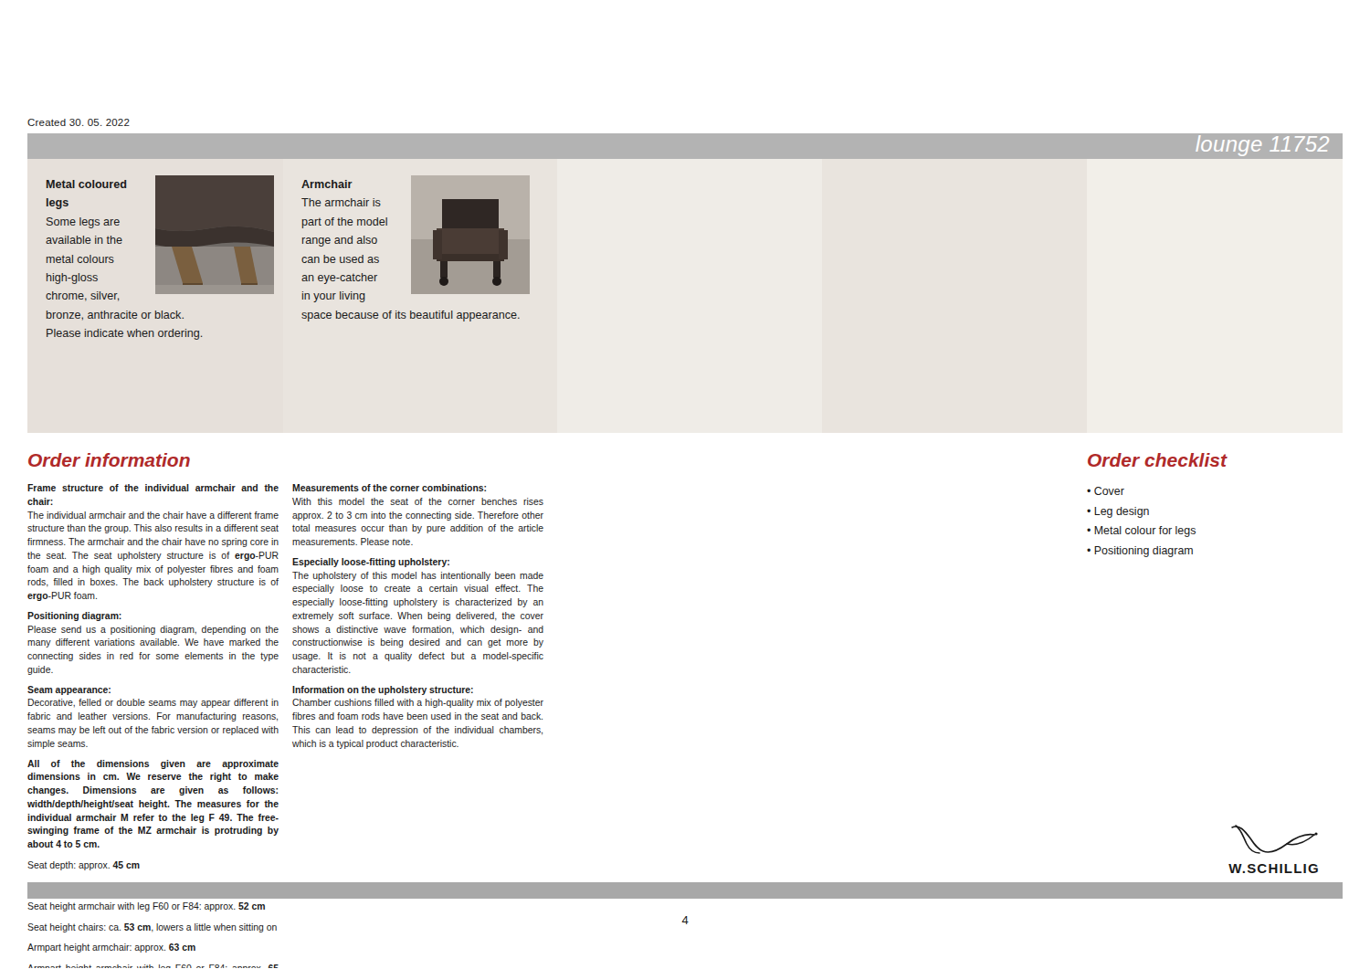Created 30. 05. 2022
lounge 11752
Metal coloured legs Some legs are available in the metal colours high-gloss chrome, silver,
bronze, anthracite or black.
Please indicate when ordering.
Armchair The armchair is part of the model range and also can be used as an eye-catcher in your living
space because of its beautiful appearance.
Order information
Order checklist
Frame structure of the individual armchair and the chair:
The individual armchair and the chair have a different frame structure than the group. This also results in a different seat firmness. The armchair and the chair have no spring core in the seat. The seat upholstery structure is of ergo-PUR foam and a high quality mix of polyester fibres and foam rods, filled in boxes. The back upholstery structure is of ergo-PUR foam.
Positioning diagram:
Please send us a positioning diagram, depending on the many different variations available. We have marked the connecting sides in red for some elements in the type guide.
Seam appearance:
Decorative, felled or double seams may appear different in fabric and leather versions. For manufacturing reasons, seams may be left out of the fabric version or replaced with simple seams.
All of the dimensions given are approximate dimensions in cm. We reserve the right to make changes. Dimensions are given as follows: width/depth/height/seat height. The measures for the individual armchair M refer to the leg F 49. The free-swinging frame of the MZ armchair is protruding by about 4 to 5 cm.
Seat depth: approx. 45 cm
Seat depth armchair: approx. 43 cm
Seat height armchair with leg F60 or F84: approx. 52 cm
Seat height chairs: ca. 53 cm, lowers a little when sitting on
Armpart height armchair: approx. 63 cm
Armpart height armchair with leg F60 or F84: approx. 65 cm
Seat depth chairs: ca. 42 cm
Measurements of the corner combinations:
With this model the seat of the corner benches rises approx. 2 to 3 cm into the connecting side. Therefore other total measures occur than by pure addition of the article measurements. Please note.
Especially loose-fitting upholstery:
The upholstery of this model has intentionally been made especially loose to create a certain visual effect. The especially loose-fitting upholstery is characterized by an extremely soft surface. When being delivered, the cover shows a distinctive wave formation, which design- and constructionwise is being desired and can get more by usage. It is not a quality defect but a model-specific characteristic.
Information on the upholstery structure:
Chamber cushions filled with a high-quality mix of polyester fibres and foam rods have been used in the seat and back. This can lead to depression of the individual chambers, which is a typical product characteristic.
• Cover
• Leg design
• Metal colour for legs
• Positioning diagram
W.SCHILLIG
4